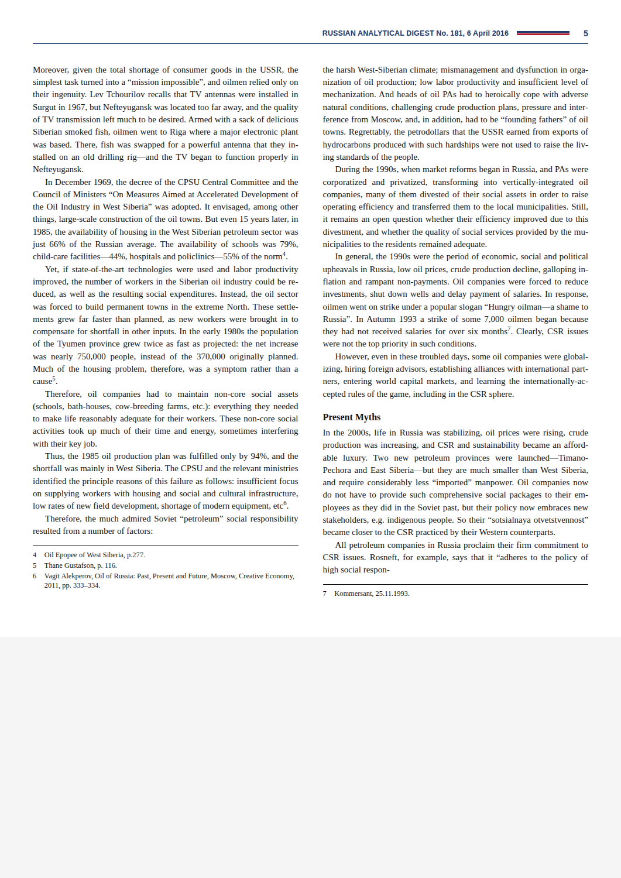RUSSIAN ANALYTICAL DIGEST No. 181, 6 April 2016 5
Moreover, given the total shortage of consumer goods in the USSR, the simplest task turned into a “mission impossible”, and oilmen relied only on their ingenuity. Lev Tchourilov recalls that TV antennas were installed in Surgut in 1967, but Nefteyugansk was located too far away, and the quality of TV transmission left much to be desired. Armed with a sack of delicious Siberian smoked fish, oilmen went to Riga where a major electronic plant was based. There, fish was swapped for a powerful antenna that they installed on an old drilling rig—and the TV began to function properly in Nefteyugansk.
In December 1969, the decree of the CPSU Central Committee and the Council of Ministers “On Measures Aimed at Accelerated Development of the Oil Industry in West Siberia” was adopted. It envisaged, among other things, large-scale construction of the oil towns. But even 15 years later, in 1985, the availability of housing in the West Siberian petroleum sector was just 66% of the Russian average. The availability of schools was 79%, child-care facilities—44%, hospitals and policlinics—55% of the norm4.
Yet, if state-of-the-art technologies were used and labor productivity improved, the number of workers in the Siberian oil industry could be reduced, as well as the resulting social expenditures. Instead, the oil sector was forced to build permanent towns in the extreme North. These settlements grew far faster than planned, as new workers were brought in to compensate for shortfall in other inputs. In the early 1980s the population of the Tyumen province grew twice as fast as projected: the net increase was nearly 750,000 people, instead of the 370,000 originally planned. Much of the housing problem, therefore, was a symptom rather than a cause5.
Therefore, oil companies had to maintain non-core social assets (schools, bath-houses, cow-breeding farms, etc.): everything they needed to make life reasonably adequate for their workers. These non-core social activities took up much of their time and energy, sometimes interfering with their key job.
Thus, the 1985 oil production plan was fulfilled only by 94%, and the shortfall was mainly in West Siberia. The CPSU and the relevant ministries identified the principle reasons of this failure as follows: insufficient focus on supplying workers with housing and social and cultural infrastructure, low rates of new field development, shortage of modern equipment, etc6.
Therefore, the much admired Soviet “petroleum” social responsibility resulted from a number of factors:
Oil Epopee of West Siberia, p.277.
Thane Gustafson, p. 116.
Vagit Alekperov, Oil of Russia: Past, Present and Future, Moscow, Creative Economy, 2011, pp. 333–334.
the harsh West-Siberian climate; mismanagement and dysfunction in organization of oil production; low labor productivity and insufficient level of mechanization. And heads of oil PAs had to heroically cope with adverse natural conditions, challenging crude production plans, pressure and interference from Moscow, and, in addition, had to be “founding fathers” of oil towns. Regrettably, the petrodollars that the USSR earned from exports of hydrocarbons produced with such hardships were not used to raise the living standards of the people.
During the 1990s, when market reforms began in Russia, and PAs were corporatized and privatized, transforming into vertically-integrated oil companies, many of them divested of their social assets in order to raise operating efficiency and transferred them to the local municipalities. Still, it remains an open question whether their efficiency improved due to this divestment, and whether the quality of social services provided by the municipalities to the residents remained adequate.
In general, the 1990s were the period of economic, social and political upheavals in Russia, low oil prices, crude production decline, galloping inflation and rampant non-payments. Oil companies were forced to reduce investments, shut down wells and delay payment of salaries. In response, oilmen went on strike under a popular slogan “Hungry oilman—a shame to Russia”. In Autumn 1993 a strike of some 7,000 oilmen began because they had not received salaries for over six months7. Clearly, CSR issues were not the top priority in such conditions.
However, even in these troubled days, some oil companies were globalizing, hiring foreign advisors, establishing alliances with international partners, entering world capital markets, and learning the internationally-accepted rules of the game, including in the CSR sphere.
Present Myths
In the 2000s, life in Russia was stabilizing, oil prices were rising, crude production was increasing, and CSR and sustainability became an affordable luxury. Two new petroleum provinces were launched—Timano-Pechora and East Siberia—but they are much smaller than West Siberia, and require considerably less “imported” manpower. Oil companies now do not have to provide such comprehensive social packages to their employees as they did in the Soviet past, but their policy now embraces new stakeholders, e.g. indigenous people. So their “sotsialnaya otvetstvennost” became closer to the CSR practiced by their Western counterparts.
All petroleum companies in Russia proclaim their firm commitment to CSR issues. Rosneft, for example, says that it “adheres to the policy of high social respon-
Kommersant, 25.11.1993.